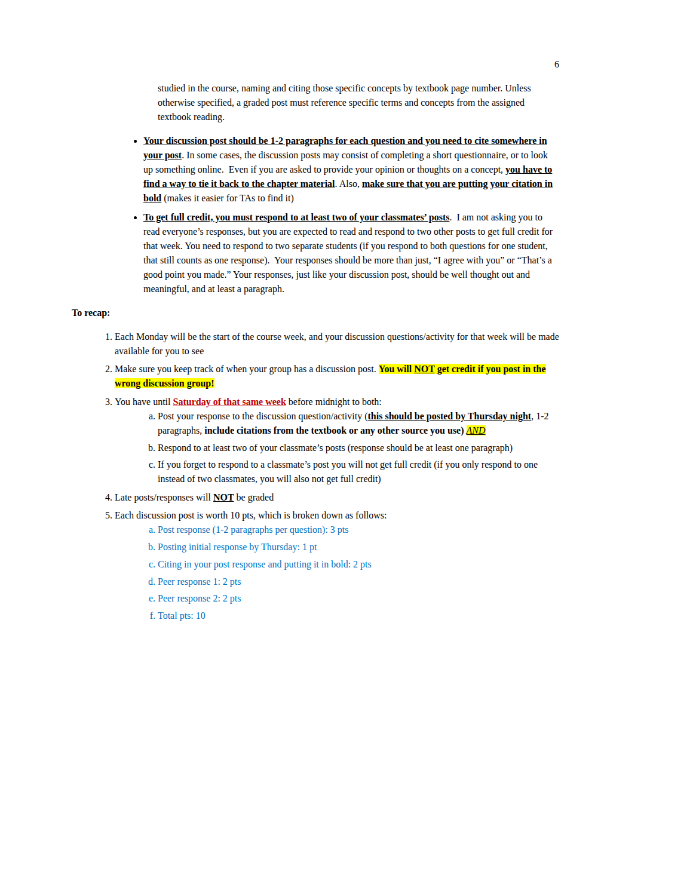6
studied in the course, naming and citing those specific concepts by textbook page number. Unless otherwise specified, a graded post must reference specific terms and concepts from the assigned textbook reading.
Your discussion post should be 1-2 paragraphs for each question and you need to cite somewhere in your post. In some cases, the discussion posts may consist of completing a short questionnaire, or to look up something online. Even if you are asked to provide your opinion or thoughts on a concept, you have to find a way to tie it back to the chapter material. Also, make sure that you are putting your citation in bold (makes it easier for TAs to find it)
To get full credit, you must respond to at least two of your classmates’ posts. I am not asking you to read everyone’s responses, but you are expected to read and respond to two other posts to get full credit for that week. You need to respond to two separate students (if you respond to both questions for one student, that still counts as one response). Your responses should be more than just, “I agree with you” or “That’s a good point you made.” Your responses, just like your discussion post, should be well thought out and meaningful, and at least a paragraph.
To recap:
Each Monday will be the start of the course week, and your discussion questions/activity for that week will be made available for you to see
Make sure you keep track of when your group has a discussion post. You will NOT get credit if you post in the wrong discussion group!
You have until Saturday of that same week before midnight to both:
Post your response to the discussion question/activity (this should be posted by Thursday night, 1-2 paragraphs, include citations from the textbook or any other source you use) AND
Respond to at least two of your classmate’s posts (response should be at least one paragraph)
If you forget to respond to a classmate’s post you will not get full credit (if you only respond to one instead of two classmates, you will also not get full credit)
Late posts/responses will NOT be graded
Each discussion post is worth 10 pts, which is broken down as follows:
Post response (1-2 paragraphs per question): 3 pts
Posting initial response by Thursday: 1 pt
Citing in your post response and putting it in bold: 2 pts
Peer response 1: 2 pts
Peer response 2: 2 pts
Total pts: 10